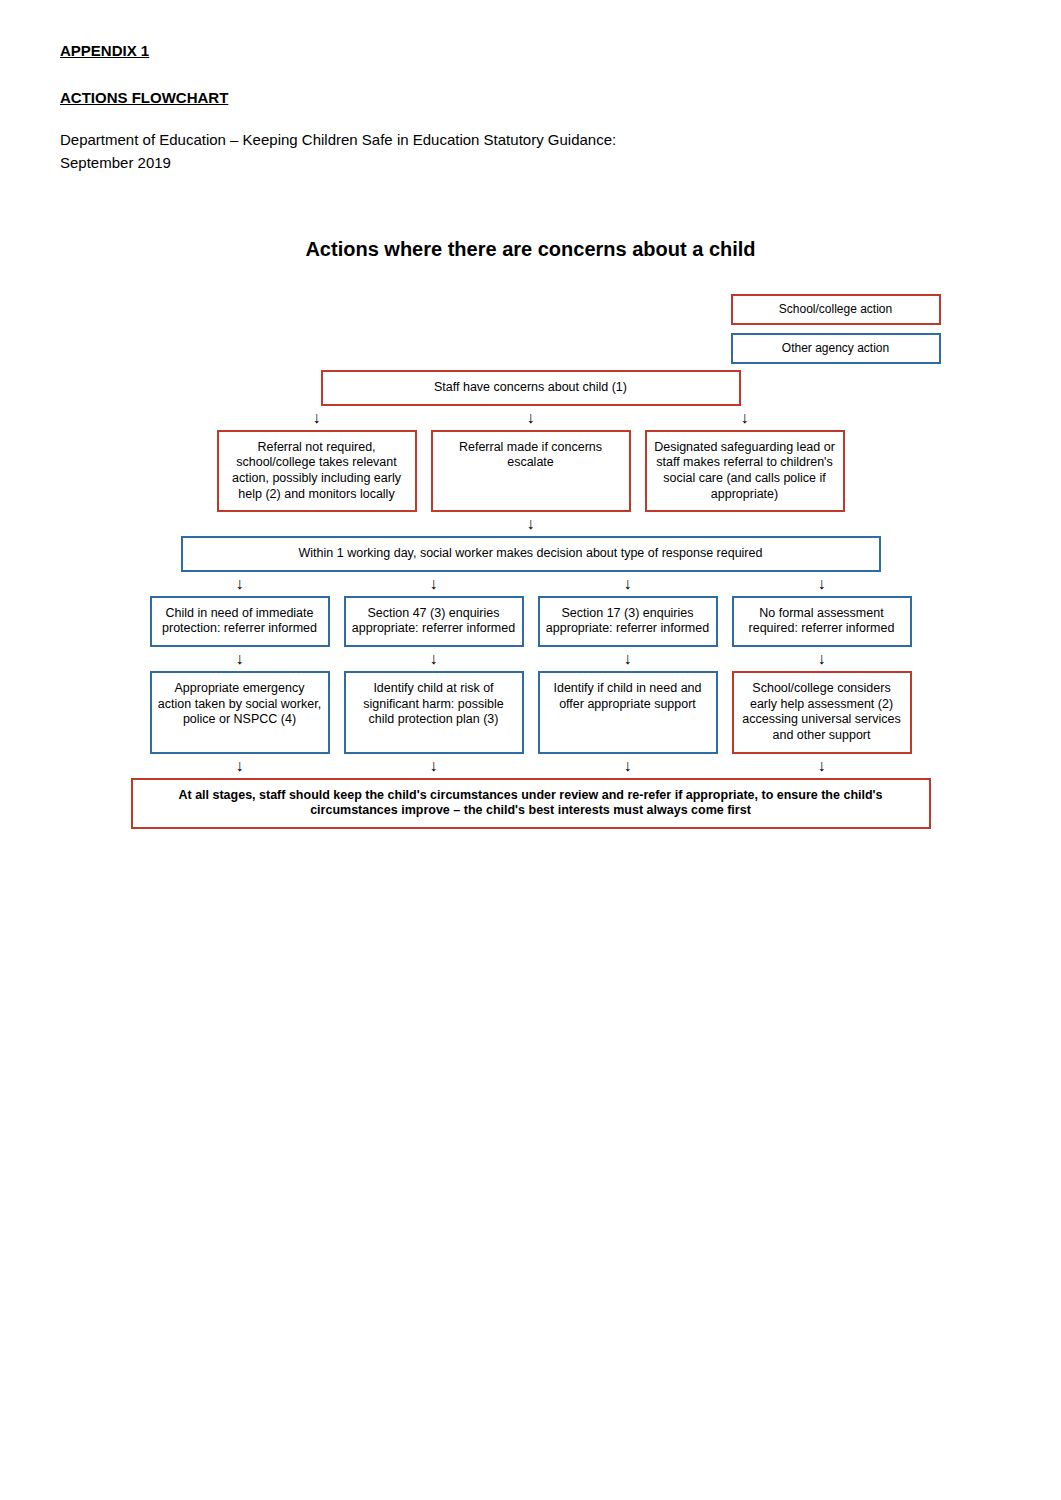APPENDIX 1
ACTIONS FLOWCHART
Department of Education – Keeping Children Safe in Education Statutory Guidance:
September 2019
Actions where there are concerns about a child
School/college action
Other agency action
Staff have concerns about child (1)
↓
↓
↓
Referral not required, school/college takes relevant action, possibly including early help (2) and monitors locally
Referral made if concerns escalate
Designated safeguarding lead or staff makes referral to children's social care (and calls police if appropriate)
↓
Within 1 working day, social worker makes decision about type of response required
↓
↓
↓
↓
Child in need of immediate protection: referrer informed
Section 47 (3) enquiries appropriate: referrer informed
Section 17 (3) enquiries appropriate: referrer informed
No formal assessment required: referrer informed
↓
↓
↓
↓
Appropriate emergency action taken by social worker, police or NSPCC (4)
Identify child at risk of significant harm: possible child protection plan (3)
Identify if child in need and offer appropriate support
School/college considers early help assessment (2) accessing universal services and other support
↓
↓
↓
↓
At all stages, staff should keep the child's circumstances under review and re-refer if appropriate, to ensure the child's circumstances improve – the child's best interests must always come first